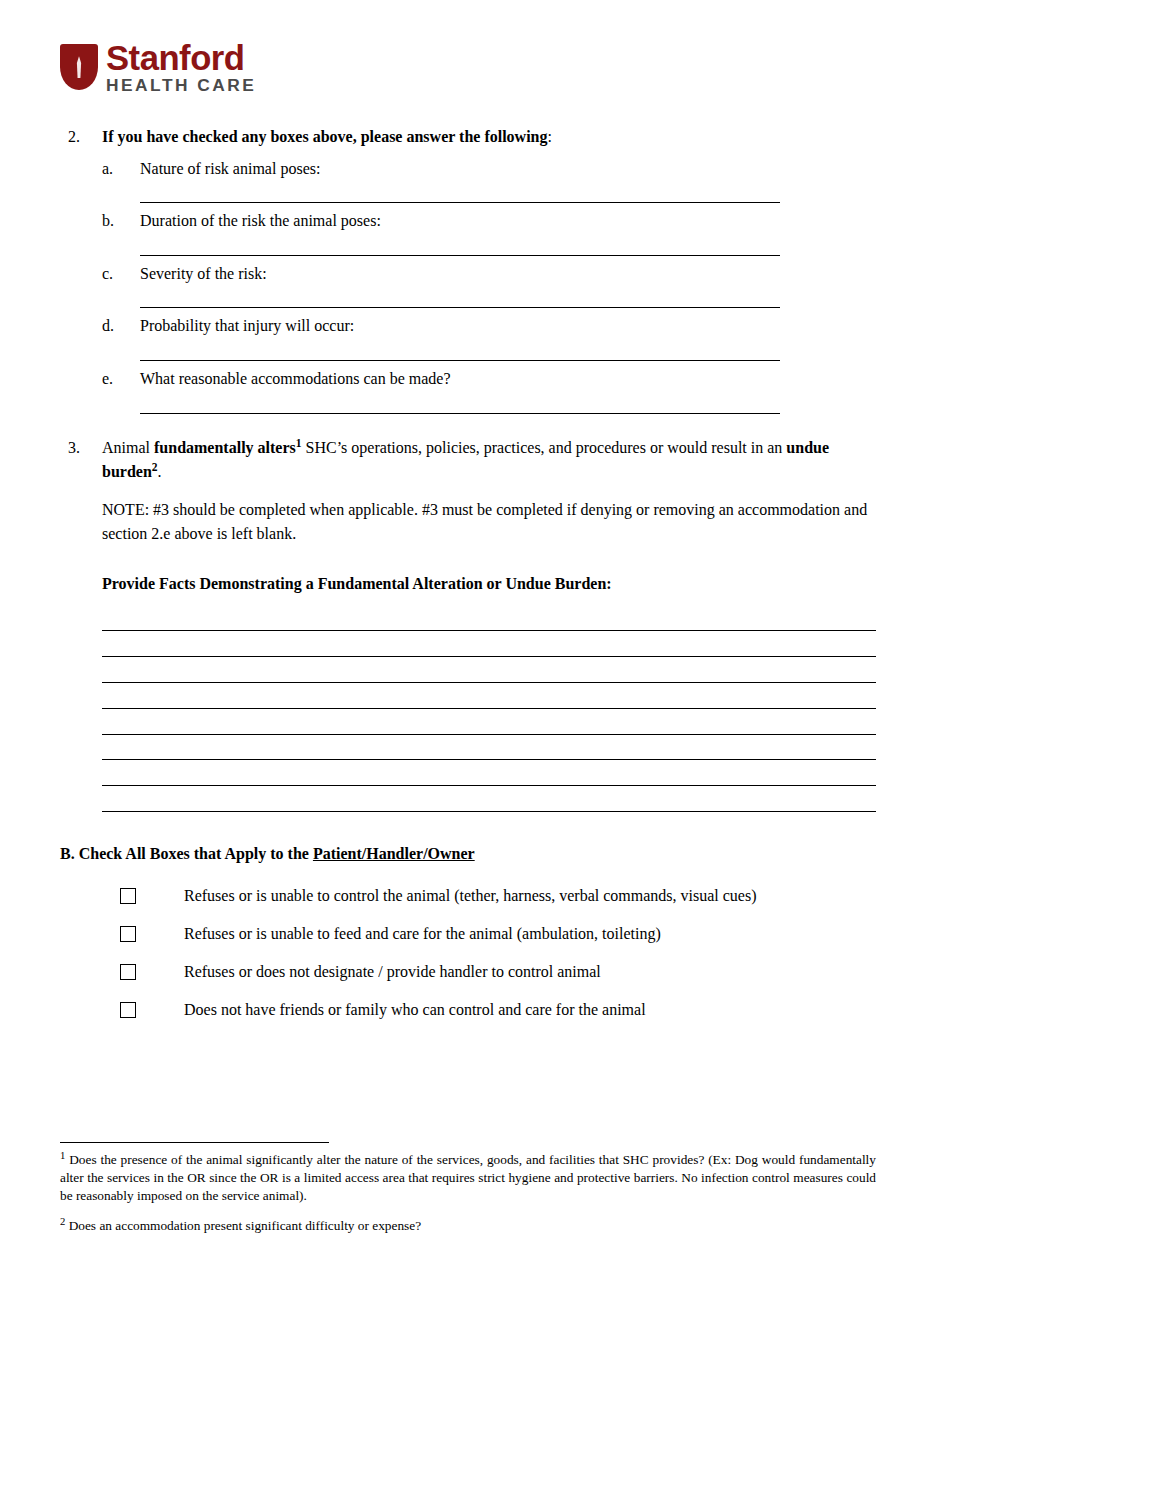Stanford
HEALTH CARE
2. If you have checked any boxes above, please answer the following:
a. Nature of risk animal poses:
b. Duration of the risk the animal poses:
c. Severity of the risk:
d. Probability that injury will occur:
e. What reasonable accommodations can be made?
3. Animal fundamentally alters1 SHC’s operations, policies, practices, and procedures or would result in an undue burden2.
NOTE: #3 should be completed when applicable. #3 must be completed if denying or removing an accommodation and section 2.e above is left blank.
Provide Facts Demonstrating a Fundamental Alteration or Undue Burden:
B. Check All Boxes that Apply to the Patient/Handler/Owner
Refuses or is unable to control the animal (tether, harness, verbal commands, visual cues)
Refuses or is unable to feed and care for the animal (ambulation, toileting)
Refuses or does not designate / provide handler to control animal
Does not have friends or family who can control and care for the animal
1 Does the presence of the animal significantly alter the nature of the services, goods, and facilities that SHC provides? (Ex: Dog would fundamentally alter the services in the OR since the OR is a limited access area that requires strict hygiene and protective barriers. No infection control measures could be reasonably imposed on the service animal).
2 Does an accommodation present significant difficulty or expense?